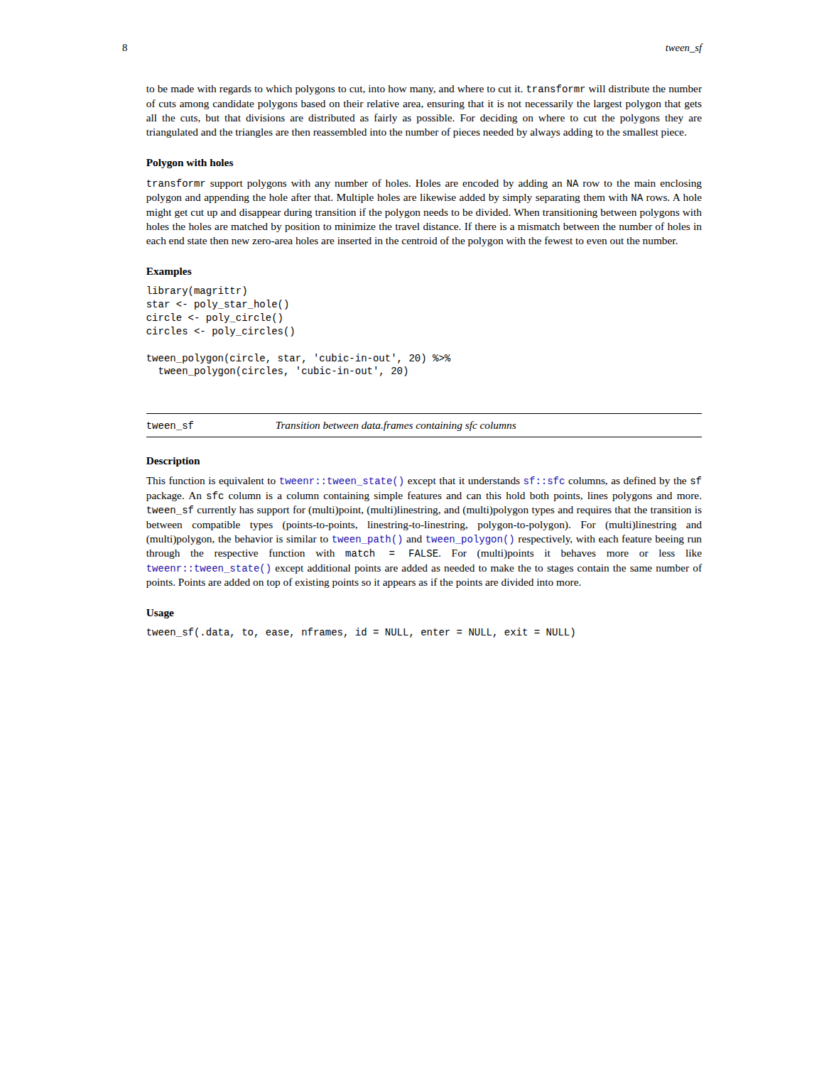8 tween_sf
to be made with regards to which polygons to cut, into how many, and where to cut it. transformr will distribute the number of cuts among candidate polygons based on their relative area, ensuring that it is not necessarily the largest polygon that gets all the cuts, but that divisions are distributed as fairly as possible. For deciding on where to cut the polygons they are triangulated and the triangles are then reassembled into the number of pieces needed by always adding to the smallest piece.
Polygon with holes
transformr support polygons with any number of holes. Holes are encoded by adding an NA row to the main enclosing polygon and appending the hole after that. Multiple holes are likewise added by simply separating them with NA rows. A hole might get cut up and disappear during transition if the polygon needs to be divided. When transitioning between polygons with holes the holes are matched by position to minimize the travel distance. If there is a mismatch between the number of holes in each end state then new zero-area holes are inserted in the centroid of the polygon with the fewest to even out the number.
Examples
library(magrittr)
star <- poly_star_hole()
circle <- poly_circle()
circles <- poly_circles()

tween_polygon(circle, star, 'cubic-in-out', 20) %>%
  tween_polygon(circles, 'cubic-in-out', 20)
tween_sf Transition between data.frames containing sfc columns
Description
This function is equivalent to tweenr::tween_state() except that it understands sf::sfc columns, as defined by the sf package. An sfc column is a column containing simple features and can this hold both points, lines polygons and more. tween_sf currently has support for (multi)point, (multi)linestring, and (multi)polygon types and requires that the transition is between compatible types (points-to-points, linestring-to-linestring, polygon-to-polygon). For (multi)linestring and (multi)polygon, the behavior is similar to tween_path() and tween_polygon() respectively, with each feature beeing run through the respective function with match = FALSE. For (multi)points it behaves more or less like tweenr::tween_state() except additional points are added as needed to make the to stages contain the same number of points. Points are added on top of existing points so it appears as if the points are divided into more.
Usage
tween_sf(.data, to, ease, nframes, id = NULL, enter = NULL, exit = NULL)